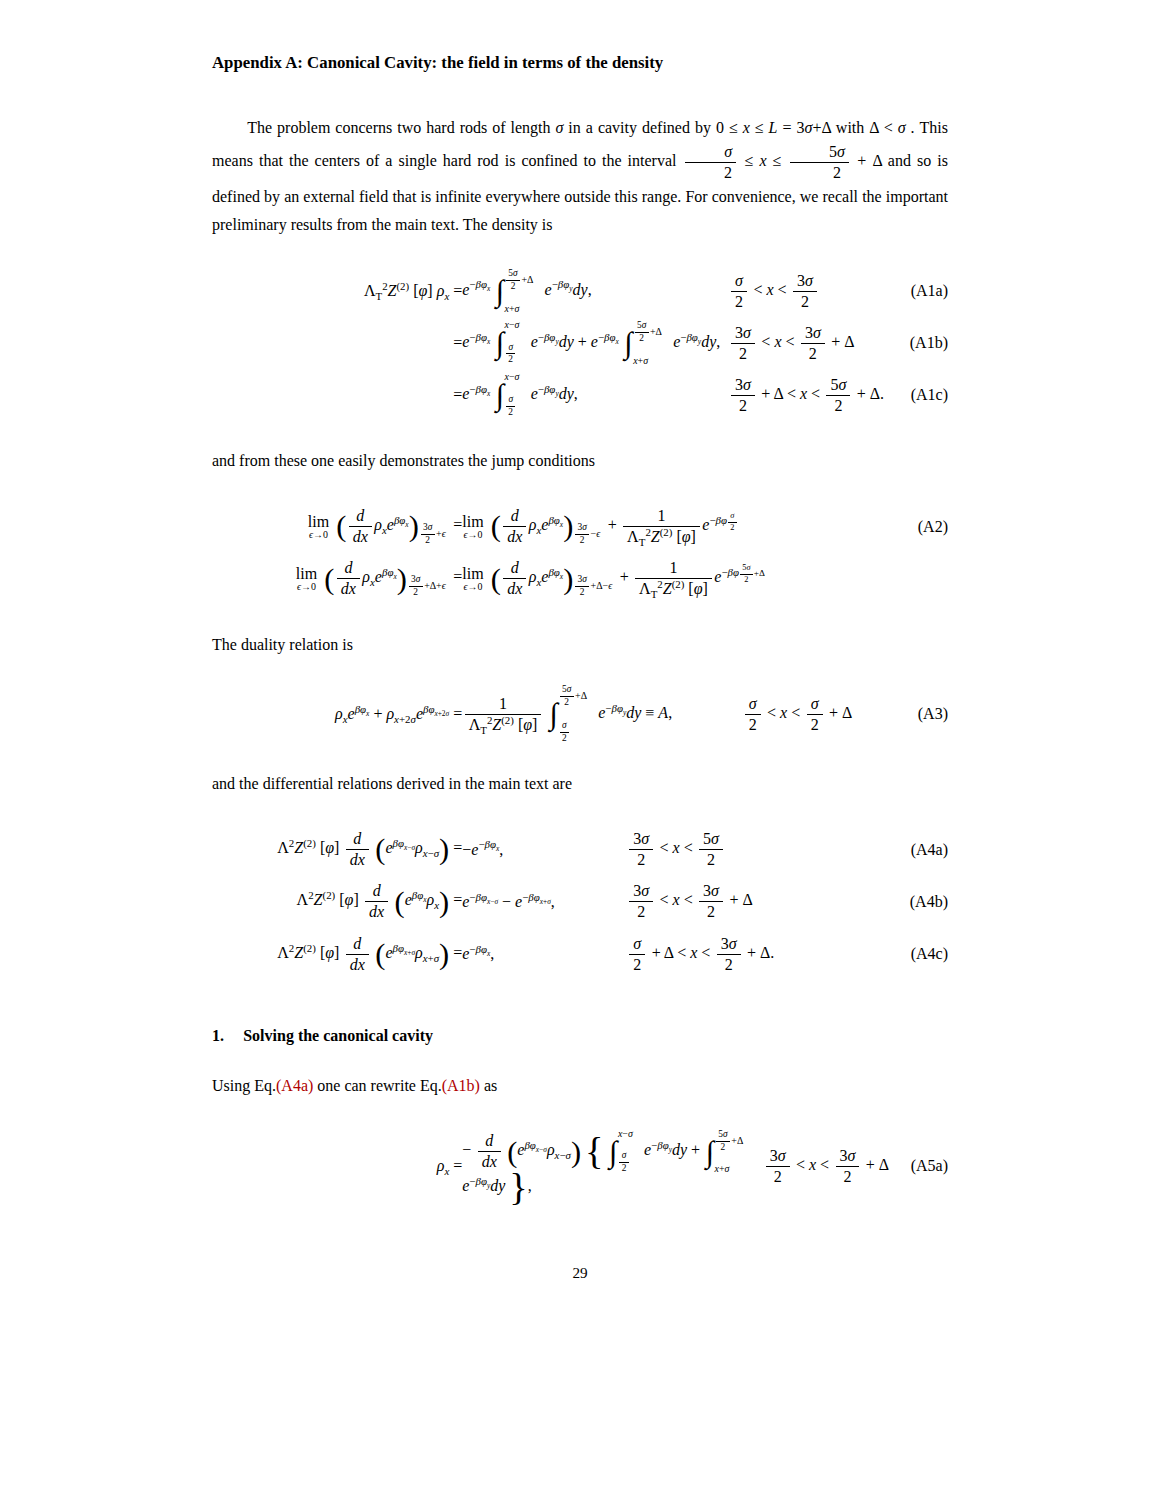Appendix A: Canonical Cavity: the field in terms of the density
The problem concerns two hard rods of length σ in a cavity defined by 0 ≤ x ≤ L = 3σ+Δ with Δ < σ . This means that the centers of a single hard rod is confined to the interval σ 2 ≤ x ≤ 5σ 2 + Δ and so is defined by an external field that is infinite everywhere outside this range. For convenience, we recall the important preliminary results from the main text. The density is
| Λ T 2 Z (2) [ φ ] ρ x = | e − βφ x ∫ 5 σ 2 +Δ x + σ e − βφ y dy , | σ 2 < x < 3 σ 2 | (A1a) |
| = | e − βφ x ∫ x − σ σ 2 e − βφ y dy + e − βφ x ∫ 5 σ 2 +Δ x + σ e − βφ y dy , | 3 σ 2 < x < 3 σ 2 + Δ | (A1b) |
| = | e − βφ x ∫ x − σ σ 2 e − βφ y dy , | 3 σ 2 + Δ < x < 5 σ 2 + Δ. | (A1c) |
and from these one easily demonstrates the jump conditions
| lim ϵ →0 ( d dx ρ x e βφ x ) 3 σ 2 + ϵ = | lim ϵ →0 ( d dx ρ x e βφ x ) 3 σ 2 − ϵ + 1 Λ T 2 Z (2) [ φ ] e − βφ σ 2 | (A2) |
| lim ϵ →0 ( d dx ρ x e βφ x ) 3 σ 2 +Δ+ ϵ = | lim ϵ →0 ( d dx ρ x e βφ x ) 3 σ 2 +Δ− ϵ + 1 Λ T 2 Z (2) [ φ ] e − βφ 5 σ 2 +Δ | |
The duality relation is
| ρ x e βφ x + ρ x +2 σ e βφ x +2 σ = | 1 Λ T 2 Z (2) [ φ ] ∫ 5 σ 2 +Δ σ 2 e − βφ y dy ≡ A , | σ 2 < x < σ 2 + Δ | (A3) |
and the differential relations derived in the main text are
| Λ 2 Z (2) [ φ ] d dx ( e βφ x − σ ρ x − σ ) = | − e − βφ x , | 3 σ 2 < x < 5 σ 2 | (A4a) |
| Λ 2 Z (2) [ φ ] d dx ( e βφ x ρ x ) = | e − βφ x − σ − e − βφ x + σ , | 3 σ 2 < x < 3 σ 2 + Δ | (A4b) |
| Λ 2 Z (2) [ φ ] d dx ( e βφ x + σ ρ x + σ ) = | e − βφ x , | σ 2 + Δ < x < 3 σ 2 + Δ. | (A4c) |
1. Solving the canonical cavity
Using Eq.(A4a) one can rewrite Eq.(A1b) as
| ρ x = | − d dx ( e βφ x − σ ρ x − σ ) { ∫ x − σ σ 2 e − βφ y dy + ∫ 5 σ 2 +Δ x + σ e − βφ y dy } , | 3 σ 2 < x < 3 σ 2 + Δ | (A5a) |
29